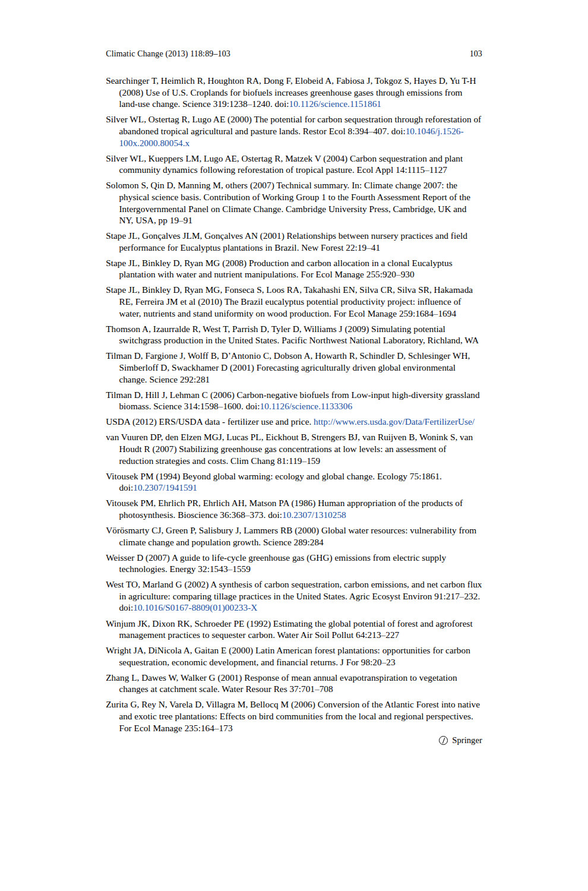Climatic Change (2013) 118:89–103 103
Searchinger T, Heimlich R, Houghton RA, Dong F, Elobeid A, Fabiosa J, Tokgoz S, Hayes D, Yu T-H (2008) Use of U.S. Croplands for biofuels increases greenhouse gases through emissions from land-use change. Science 319:1238–1240. doi:10.1126/science.1151861
Silver WL, Ostertag R, Lugo AE (2000) The potential for carbon sequestration through reforestation of abandoned tropical agricultural and pasture lands. Restor Ecol 8:394–407. doi:10.1046/j.1526-100x.2000.80054.x
Silver WL, Kueppers LM, Lugo AE, Ostertag R, Matzek V (2004) Carbon sequestration and plant community dynamics following reforestation of tropical pasture. Ecol Appl 14:1115–1127
Solomon S, Qin D, Manning M, others (2007) Technical summary. In: Climate change 2007: the physical science basis. Contribution of Working Group 1 to the Fourth Assessment Report of the Intergovernmental Panel on Climate Change. Cambridge University Press, Cambridge, UK and NY, USA, pp 19–91
Stape JL, Gonçalves JLM, Gonçalves AN (2001) Relationships between nursery practices and field performance for Eucalyptus plantations in Brazil. New Forest 22:19–41
Stape JL, Binkley D, Ryan MG (2008) Production and carbon allocation in a clonal Eucalyptus plantation with water and nutrient manipulations. For Ecol Manage 255:920–930
Stape JL, Binkley D, Ryan MG, Fonseca S, Loos RA, Takahashi EN, Silva CR, Silva SR, Hakamada RE, Ferreira JM et al (2010) The Brazil eucalyptus potential productivity project: influence of water, nutrients and stand uniformity on wood production. For Ecol Manage 259:1684–1694
Thomson A, Izaurralde R, West T, Parrish D, Tyler D, Williams J (2009) Simulating potential switchgrass production in the United States. Pacific Northwest National Laboratory, Richland, WA
Tilman D, Fargione J, Wolff B, D’Antonio C, Dobson A, Howarth R, Schindler D, Schlesinger WH, Simberloff D, Swackhamer D (2001) Forecasting agriculturally driven global environmental change. Science 292:281
Tilman D, Hill J, Lehman C (2006) Carbon-negative biofuels from Low-input high-diversity grassland biomass. Science 314:1598–1600. doi:10.1126/science.1133306
USDA (2012) ERS/USDA data - fertilizer use and price. http://www.ers.usda.gov/Data/FertilizerUse/
van Vuuren DP, den Elzen MGJ, Lucas PL, Eickhout B, Strengers BJ, van Ruijven B, Wonink S, van Houdt R (2007) Stabilizing greenhouse gas concentrations at low levels: an assessment of reduction strategies and costs. Clim Chang 81:119–159
Vitousek PM (1994) Beyond global warming: ecology and global change. Ecology 75:1861. doi:10.2307/1941591
Vitousek PM, Ehrlich PR, Ehrlich AH, Matson PA (1986) Human appropriation of the products of photosynthesis. Bioscience 36:368–373. doi:10.2307/1310258
Vörösmarty CJ, Green P, Salisbury J, Lammers RB (2000) Global water resources: vulnerability from climate change and population growth. Science 289:284
Weisser D (2007) A guide to life-cycle greenhouse gas (GHG) emissions from electric supply technologies. Energy 32:1543–1559
West TO, Marland G (2002) A synthesis of carbon sequestration, carbon emissions, and net carbon flux in agriculture: comparing tillage practices in the United States. Agric Ecosyst Environ 91:217–232. doi:10.1016/S0167-8809(01)00233-X
Winjum JK, Dixon RK, Schroeder PE (1992) Estimating the global potential of forest and agroforest management practices to sequester carbon. Water Air Soil Pollut 64:213–227
Wright JA, DiNicola A, Gaitan E (2000) Latin American forest plantations: opportunities for carbon sequestration, economic development, and financial returns. J For 98:20–23
Zhang L, Dawes W, Walker G (2001) Response of mean annual evapotranspiration to vegetation changes at catchment scale. Water Resour Res 37:701–708
Zurita G, Rey N, Varela D, Villagra M, Bellocq M (2006) Conversion of the Atlantic Forest into native and exotic tree plantations: Effects on bird communities from the local and regional perspectives. For Ecol Manage 235:164–173
Springer